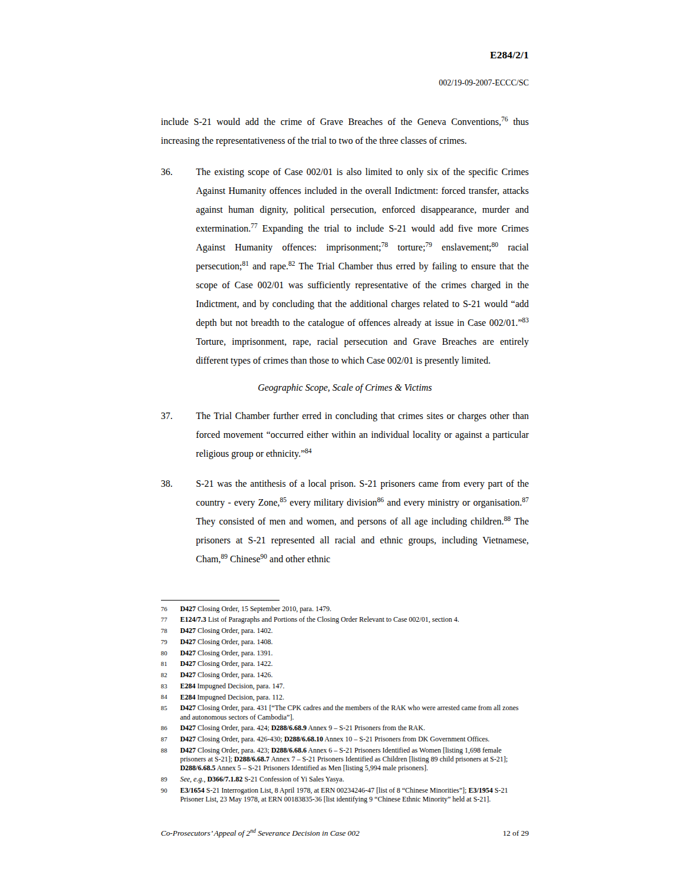E284/2/1
002/19-09-2007-ECCC/SC
include S-21 would add the crime of Grave Breaches of the Geneva Conventions,76 thus increasing the representativeness of the trial to two of the three classes of crimes.
36.
The existing scope of Case 002/01 is also limited to only six of the specific Crimes Against Humanity offences included in the overall Indictment: forced transfer, attacks against human dignity, political persecution, enforced disappearance, murder and extermination.77 Expanding the trial to include S-21 would add five more Crimes Against Humanity offences: imprisonment;78 torture;79 enslavement;80 racial persecution;81 and rape.82 The Trial Chamber thus erred by failing to ensure that the scope of Case 002/01 was sufficiently representative of the crimes charged in the Indictment, and by concluding that the additional charges related to S-21 would “add depth but not breadth to the catalogue of offences already at issue in Case 002/01.”83 Torture, imprisonment, rape, racial persecution and Grave Breaches are entirely different types of crimes than those to which Case 002/01 is presently limited.
Geographic Scope, Scale of Crimes & Victims
37.
The Trial Chamber further erred in concluding that crimes sites or charges other than forced movement “occurred either within an individual locality or against a particular religious group or ethnicity.”84
38.
S-21 was the antithesis of a local prison. S-21 prisoners came from every part of the country - every Zone,85 every military division86 and every ministry or organisation.87 They consisted of men and women, and persons of all age including children.88 The prisoners at S-21 represented all racial and ethnic groups, including Vietnamese, Cham,89 Chinese90 and other ethnic
76
D427 Closing Order, 15 September 2010, para. 1479.
77
E124/7.3 List of Paragraphs and Portions of the Closing Order Relevant to Case 002/01, section 4.
78
D427 Closing Order, para. 1402.
79
D427 Closing Order, para. 1408.
80
D427 Closing Order, para. 1391.
81
D427 Closing Order, para. 1422.
82
D427 Closing Order, para. 1426.
83
E284 Impugned Decision, para. 147.
84
E284 Impugned Decision, para. 112.
85
D427 Closing Order, para. 431 [“The CPK cadres and the members of the RAK who were arrested came from all zones and autonomous sectors of Cambodia”].
86
D427 Closing Order, para. 424; D288/6.68.9 Annex 9 – S-21 Prisoners from the RAK.
87
D427 Closing Order, para. 426-430; D288/6.68.10 Annex 10 – S-21 Prisoners from DK Government Offices.
88
D427 Closing Order, para. 423; D288/6.68.6 Annex 6 – S-21 Prisoners Identified as Women [listing 1,698 female prisoners at S-21]; D288/6.68.7 Annex 7 – S-21 Prisoners Identified as Children [listing 89 child prisoners at S-21]; D288/6.68.5 Annex 5 – S-21 Prisoners Identified as Men [listing 5,994 male prisoners].
89
See, e.g., D366/7.1.82 S-21 Confession of Yi Sales Yasya.
90
E3/1654 S-21 Interrogation List, 8 April 1978, at ERN 00234246-47 [list of 8 “Chinese Minorities”]; E3/1954 S-21 Prisoner List, 23 May 1978, at ERN 00183835-36 [list identifying 9 “Chinese Ethnic Minority” held at S-21].
Co-Prosecutors’ Appeal of 2nd Severance Decision in Case 002
12 of 29